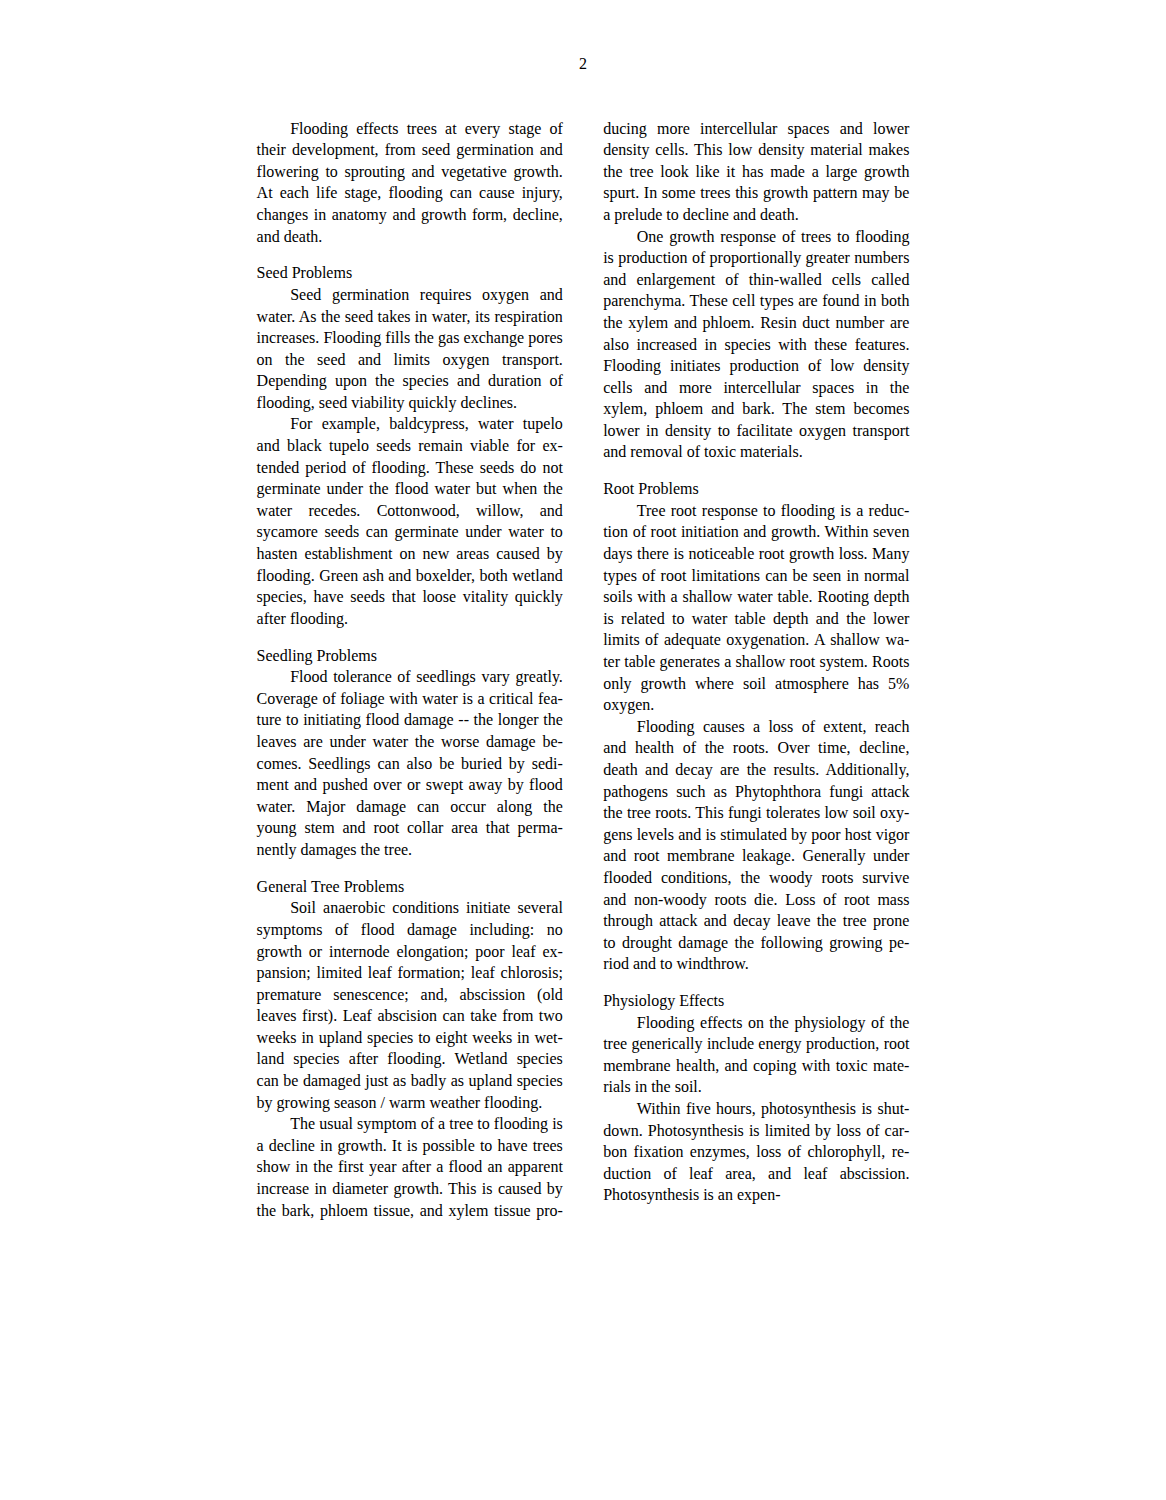2
Flooding effects trees at every stage of their development, from seed germination and flowering to sprouting and vegetative growth. At each life stage, flooding can cause injury, changes in anatomy and growth form, decline, and death.
Seed Problems
Seed germination requires oxygen and water. As the seed takes in water, its respiration increases. Flooding fills the gas exchange pores on the seed and limits oxygen transport. Depending upon the species and duration of flooding, seed viability quickly declines.
For example, baldcypress, water tupelo and black tupelo seeds remain viable for extended period of flooding. These seeds do not germinate under the flood water but when the water recedes. Cottonwood, willow, and sycamore seeds can germinate under water to hasten establishment on new areas caused by flooding. Green ash and boxelder, both wetland species, have seeds that loose vitality quickly after flooding.
Seedling Problems
Flood tolerance of seedlings vary greatly. Coverage of foliage with water is a critical feature to initiating flood damage -- the longer the leaves are under water the worse damage becomes. Seedlings can also be buried by sediment and pushed over or swept away by flood water. Major damage can occur along the young stem and root collar area that permanently damages the tree.
General Tree Problems
Soil anaerobic conditions initiate several symptoms of flood damage including: no growth or internode elongation; poor leaf expansion; limited leaf formation; leaf chlorosis; premature senescence; and, abscission (old leaves first). Leaf abscision can take from two weeks in upland species to eight weeks in wetland species after flooding. Wetland species can be damaged just as badly as upland species by growing season / warm weather flooding.
The usual symptom of a tree to flooding is a decline in growth. It is possible to have trees show in the first year after a flood an apparent increase in diameter growth. This is caused by the bark, phloem tissue, and xylem tissue producing more intercellular spaces and lower density cells. This low density material makes the tree look like it has made a large growth spurt. In some trees this growth pattern may be a prelude to decline and death.
One growth response of trees to flooding is production of proportionally greater numbers and enlargement of thin-walled cells called parenchyma. These cell types are found in both the xylem and phloem. Resin duct number are also increased in species with these features. Flooding initiates production of low density cells and more intercellular spaces in the xylem, phloem and bark. The stem becomes lower in density to facilitate oxygen transport and removal of toxic materials.
Root Problems
Tree root response to flooding is a reduction of root initiation and growth. Within seven days there is noticeable root growth loss. Many types of root limitations can be seen in normal soils with a shallow water table. Rooting depth is related to water table depth and the lower limits of adequate oxygenation. A shallow water table generates a shallow root system. Roots only growth where soil atmosphere has 5% oxygen.
Flooding causes a loss of extent, reach and health of the roots. Over time, decline, death and decay are the results. Additionally, pathogens such as Phytophthora fungi attack the tree roots. This fungi tolerates low soil oxygens levels and is stimulated by poor host vigor and root membrane leakage. Generally under flooded conditions, the woody roots survive and non-woody roots die. Loss of root mass through attack and decay leave the tree prone to drought damage the following growing period and to windthrow.
Physiology Effects
Flooding effects on the physiology of the tree generically include energy production, root membrane health, and coping with toxic materials in the soil.
Within five hours, photosynthesis is shutdown. Photosynthesis is limited by loss of carbon fixation enzymes, loss of chlorophyll, reduction of leaf area, and leaf abscission. Photosynthesis is an expen-